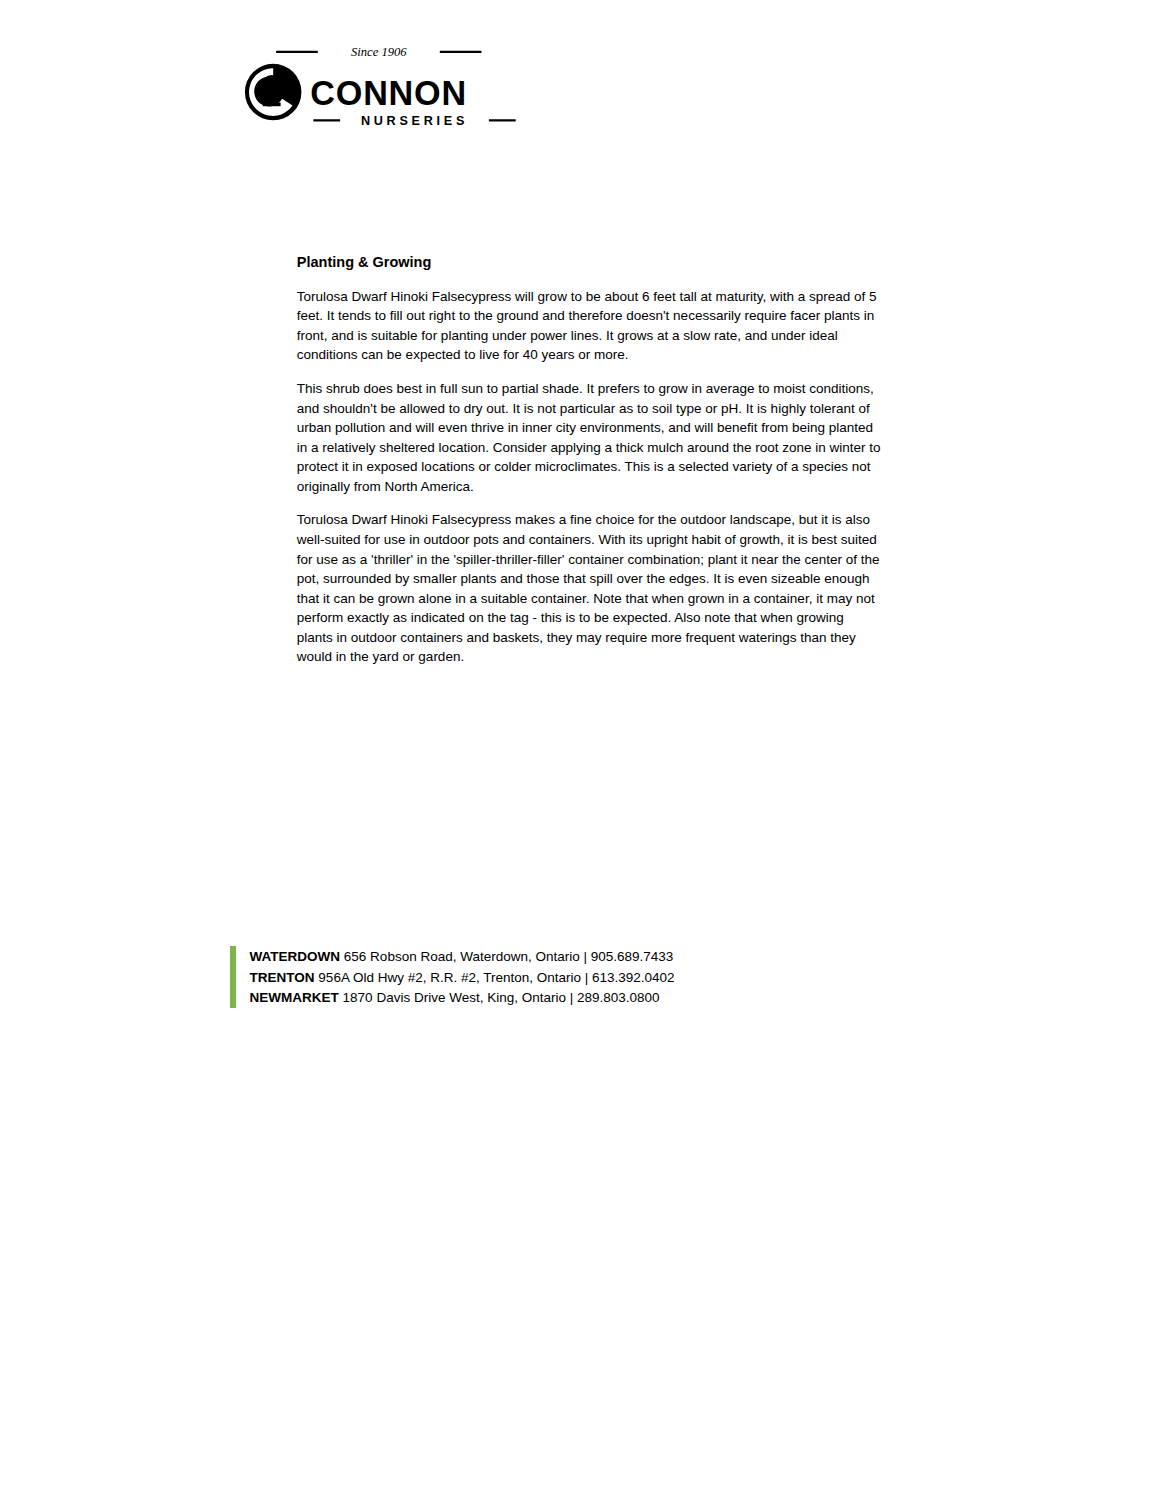Since 1906 CONNON NURSERIES
Planting & Growing
Torulosa Dwarf Hinoki Falsecypress will grow to be about 6 feet tall at maturity, with a spread of 5 feet. It tends to fill out right to the ground and therefore doesn't necessarily require facer plants in front, and is suitable for planting under power lines. It grows at a slow rate, and under ideal conditions can be expected to live for 40 years or more.
This shrub does best in full sun to partial shade. It prefers to grow in average to moist conditions, and shouldn't be allowed to dry out. It is not particular as to soil type or pH. It is highly tolerant of urban pollution and will even thrive in inner city environments, and will benefit from being planted in a relatively sheltered location. Consider applying a thick mulch around the root zone in winter to protect it in exposed locations or colder microclimates. This is a selected variety of a species not originally from North America.
Torulosa Dwarf Hinoki Falsecypress makes a fine choice for the outdoor landscape, but it is also well-suited for use in outdoor pots and containers. With its upright habit of growth, it is best suited for use as a 'thriller' in the 'spiller-thriller-filler' container combination; plant it near the center of the pot, surrounded by smaller plants and those that spill over the edges. It is even sizeable enough that it can be grown alone in a suitable container. Note that when grown in a container, it may not perform exactly as indicated on the tag - this is to be expected. Also note that when growing plants in outdoor containers and baskets, they may require more frequent waterings than they would in the yard or garden.
WATERDOWN 656 Robson Road, Waterdown, Ontario | 905.689.7433
TRENTON 956A Old Hwy #2, R.R. #2, Trenton, Ontario | 613.392.0402
NEWMARKET 1870 Davis Drive West, King, Ontario | 289.803.0800